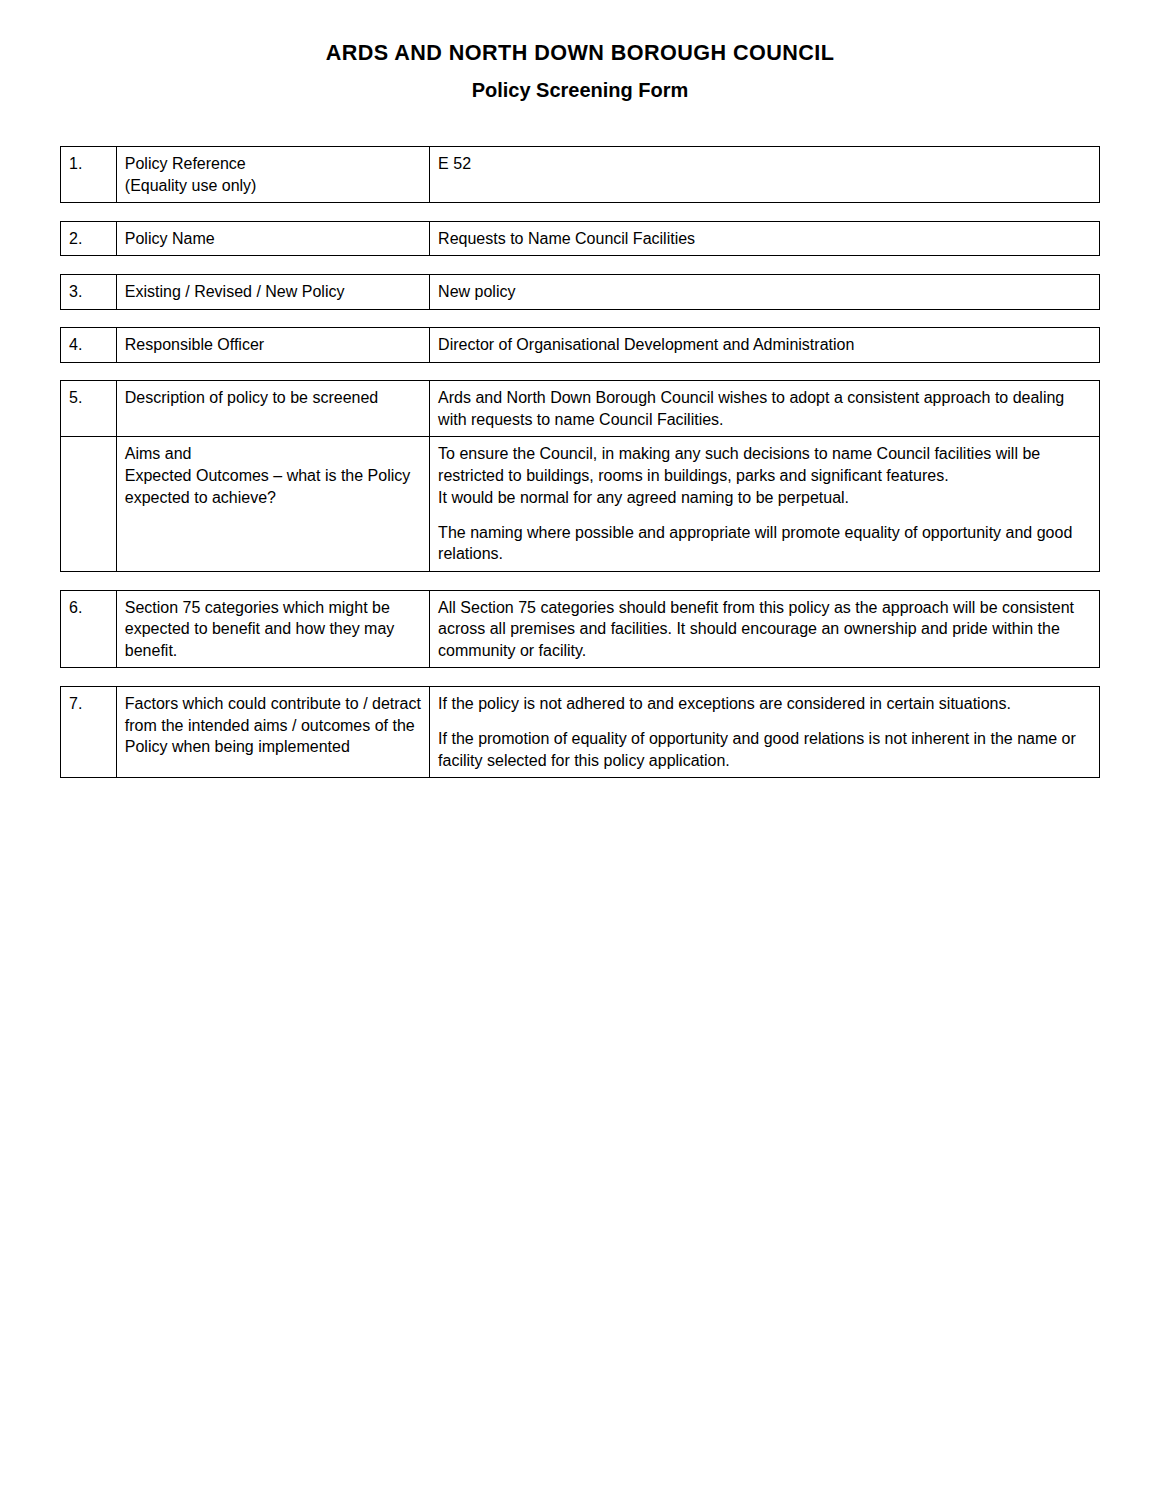ARDS AND NORTH DOWN BOROUGH COUNCIL
Policy Screening Form
| 1. | Policy Reference (Equality use only) | E 52 |
| 2. | Policy Name | Requests to Name Council Facilities |
| 3. | Existing / Revised / New Policy | New policy |
| 4. | Responsible Officer | Director of Organisational Development and Administration |
| 5. | Description of policy to be screened | Ards and North Down Borough Council wishes to adopt a consistent approach to dealing with requests to name Council Facilities. |
| | Aims and Expected Outcomes – what is the Policy expected to achieve? | To ensure the Council, in making any such decisions to name Council facilities will be restricted to buildings, rooms in buildings, parks and significant features. It would be normal for any agreed naming to be perpetual. The naming where possible and appropriate will promote equality of opportunity and good relations. |
| 6. | Section 75 categories which might be expected to benefit and how they may benefit. | All Section 75 categories should benefit from this policy as the approach will be consistent across all premises and facilities. It should encourage an ownership and pride within the community or facility. |
| 7. | Factors which could contribute to / detract from the intended aims / outcomes of the Policy when being implemented | If the policy is not adhered to and exceptions are considered in certain situations. If the promotion of equality of opportunity and good relations is not inherent in the name or facility selected for this policy application. |